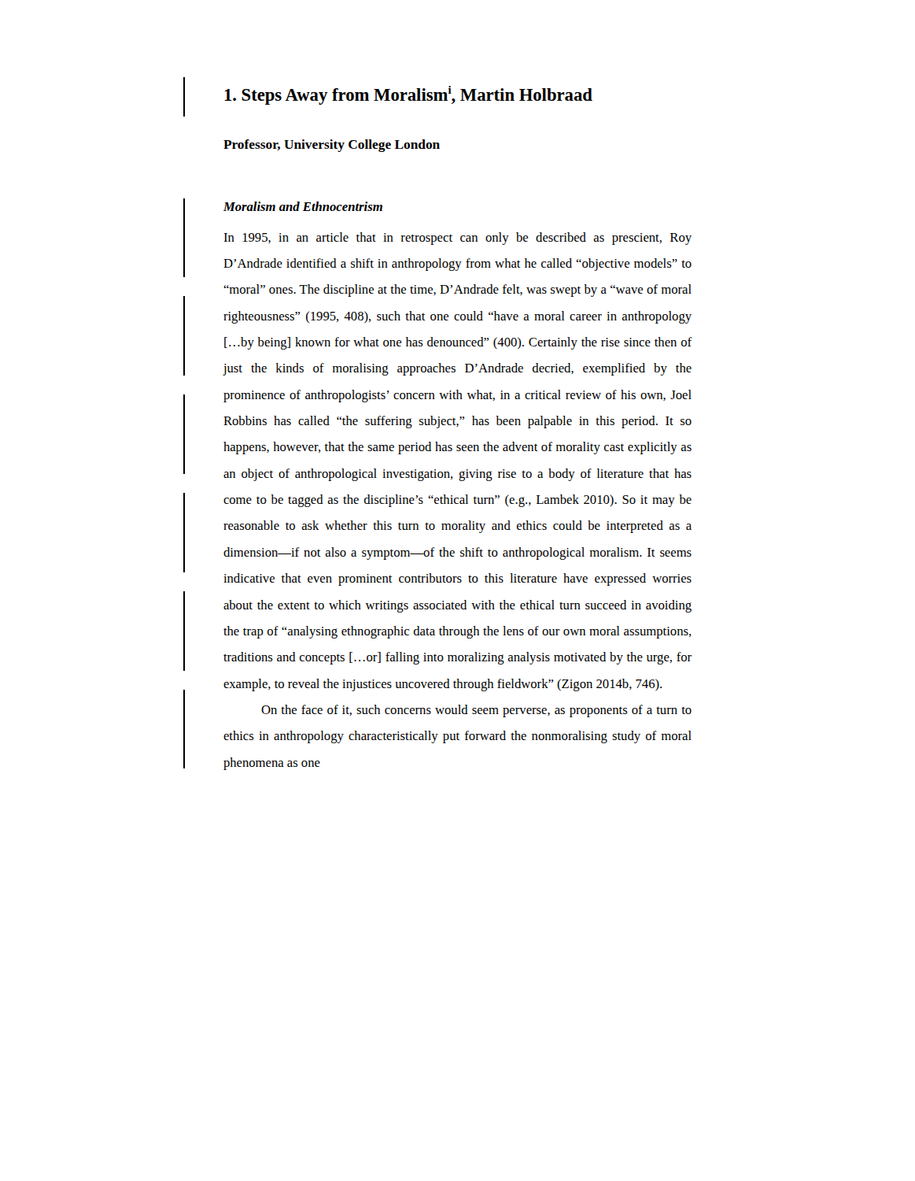1. Steps Away from Moralismi, Martin Holbraad
Professor, University College London
Moralism and Ethnocentrism
In 1995, in an article that in retrospect can only be described as prescient, Roy D’Andrade identified a shift in anthropology from what he called “objective models” to “moral” ones. The discipline at the time, D’Andrade felt, was swept by a “wave of moral righteousness” (1995, 408), such that one could “have a moral career in anthropology […by being] known for what one has denounced” (400). Certainly the rise since then of just the kinds of moralising approaches D’Andrade decried, exemplified by the prominence of anthropologists’ concern with what, in a critical review of his own, Joel Robbins has called “the suffering subject,” has been palpable in this period. It so happens, however, that the same period has seen the advent of morality cast explicitly as an object of anthropological investigation, giving rise to a body of literature that has come to be tagged as the discipline’s “ethical turn” (e.g., Lambek 2010). So it may be reasonable to ask whether this turn to morality and ethics could be interpreted as a dimension—if not also a symptom—of the shift to anthropological moralism. It seems indicative that even prominent contributors to this literature have expressed worries about the extent to which writings associated with the ethical turn succeed in avoiding the trap of “analysing ethnographic data through the lens of our own moral assumptions, traditions and concepts […or] falling into moralizing analysis motivated by the urge, for example, to reveal the injustices uncovered through fieldwork” (Zigon 2014b, 746).
On the face of it, such concerns would seem perverse, as proponents of a turn to ethics in anthropology characteristically put forward the nonmoralising study of moral phenomena as one